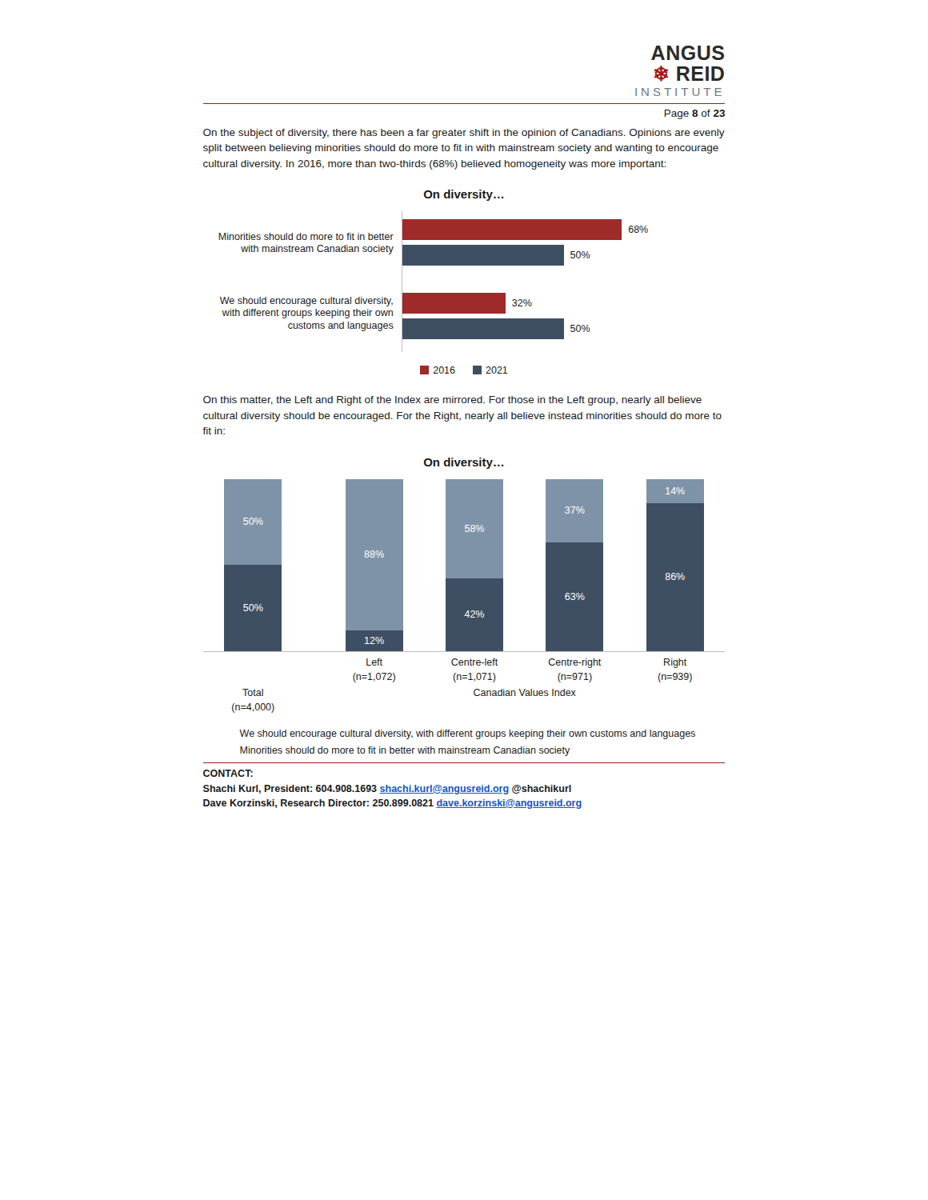ANGUS
❄ REID
INSTITUTE
Page 8 of 23
On the subject of diversity, there has been a far greater shift in the opinion of Canadians. Opinions are evenly split between believing minorities should do more to fit in with mainstream society and wanting to encourage cultural diversity. In 2016, more than two-thirds (68%) believed homogeneity was more important:
On diversity…
Minorities should do more to fit in better with mainstream Canadian society
We should encourage cultural diversity, with different groups keeping their own customs and languages
68%
50%
32%
50%
2016 2021
On this matter, the Left and Right of the Index are mirrored. For those in the Left group, nearly all believe cultural diversity should be encouraged. For the Right, nearly all believe instead minorities should do more to fit in:
On diversity…
50%
50%
88%
12%
58%
42%
37%
63%
14%
86%
Left
(n=1,072)
Centre-left
(n=1,071)
Centre-right
(n=971)
Right
(n=939)
Total
(n=4,000)
Canadian Values Index
We should encourage cultural diversity, with different groups keeping their own customs and languages
Minorities should do more to fit in better with mainstream Canadian society
CONTACT:
Shachi Kurl, President: 604.908.1693 shachi.kurl@angusreid.org @shachikurl
Dave Korzinski, Research Director: 250.899.0821 dave.korzinski@angusreid.org